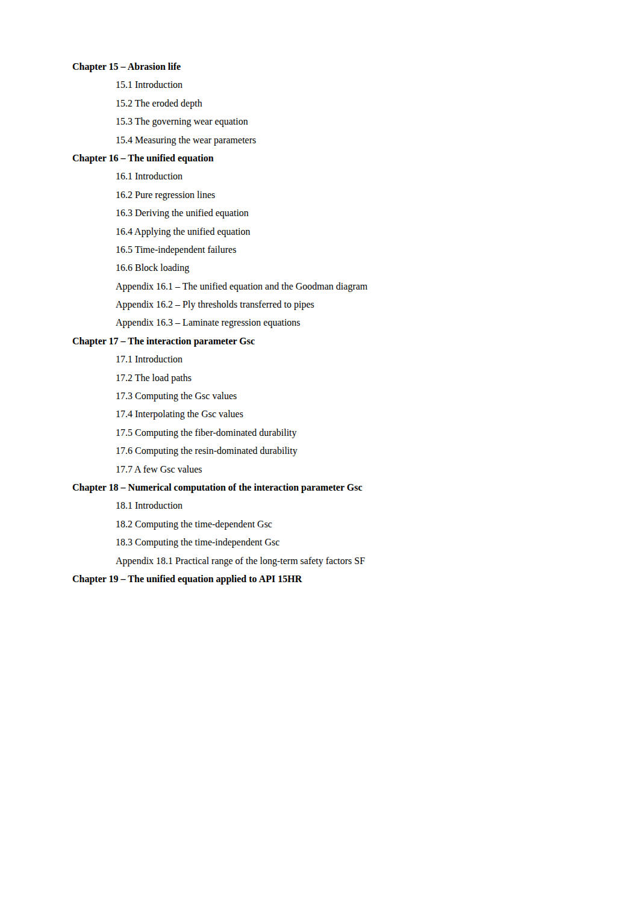Chapter 15 – Abrasion life
15.1 Introduction
15.2 The eroded depth
15.3 The governing wear equation
15.4 Measuring the wear parameters
Chapter 16 – The unified equation
16.1 Introduction
16.2 Pure regression lines
16.3 Deriving the unified equation
16.4 Applying the unified equation
16.5 Time-independent failures
16.6 Block loading
Appendix 16.1 – The unified equation and the Goodman diagram
Appendix 16.2 – Ply thresholds transferred to pipes
Appendix 16.3 – Laminate regression equations
Chapter 17 – The interaction parameter Gsc
17.1 Introduction
17.2 The load paths
17.3 Computing the Gsc values
17.4 Interpolating the Gsc values
17.5 Computing the fiber-dominated durability
17.6 Computing the resin-dominated durability
17.7 A few Gsc values
Chapter 18 – Numerical computation of the interaction parameter Gsc
18.1 Introduction
18.2 Computing the time-dependent Gsc
18.3 Computing the time-independent Gsc
Appendix 18.1 Practical range of the long-term safety factors SF
Chapter 19 – The unified equation applied to API 15HR